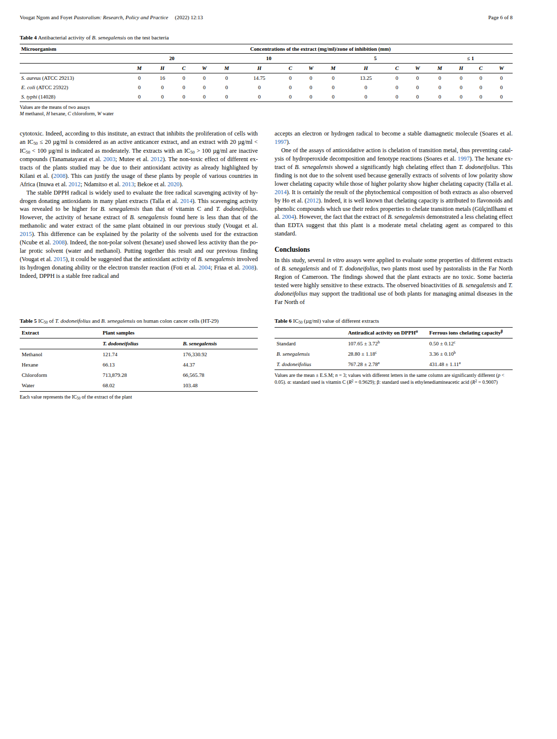Vougat Ngom and Foyet Pastoralism: Research, Policy and Practice (2022) 12:13
Page 6 of 8
Table 4 Antibacterial activity of B. senegalensis on the test bacteria
| Microorganism | Concentrations of the extract (mg/ml)/zone of inhibition (mm) |
| --- | --- |
| | 20 | 10 | 5 | ≤ 1 |
| | M | H | C | W | M | H | C | W | M | H | C | W | M | H | C | W |
| S. aureus (ATCC 29213) | 0 | 16 | 0 | 0 | 0 | 14.75 | 0 | 0 | 0 | 13.25 | 0 | 0 | 0 | 0 | 0 | 0 |
| E. coli (ATCC 25922) | 0 | 0 | 0 | 0 | 0 | 0 | 0 | 0 | 0 | 0 | 0 | 0 | 0 | 0 | 0 | 0 |
| S. typhi (14028) | 0 | 0 | 0 | 0 | 0 | 0 | 0 | 0 | 0 | 0 | 0 | 0 | 0 | 0 | 0 | 0 |
Values are the means of two assays
M methanol, H hexane, C chloroform, W water
cytotoxic. Indeed, according to this institute, an extract that inhibits the proliferation of cells with an IC50 ≤ 20 µg/ml is considered as an active anticancer extract, and an extract with 20 µg/ml < IC50 < 100 µg/ml is indicated as moderately. The extracts with an IC50 > 100 µg/ml are inactive compounds (Tanamatayarat et al. 2003; Mutee et al. 2012). The non-toxic effect of different extracts of the plants studied may be due to their antioxidant activity as already highlighted by Kilani et al. (2008). This can justify the usage of these plants by people of various countries in Africa (Inuwa et al. 2012; Ndamitso et al. 2013; Bekoe et al. 2020).
The stable DPPH radical is widely used to evaluate the free radical scavenging activity of hydrogen donating antioxidants in many plant extracts (Talla et al. 2014). This scavenging activity was revealed to be higher for B. senegalensis than that of vitamin C and T. dodoneifolius. However, the activity of hexane extract of B. senegalensis found here is less than that of the methanolic and water extract of the same plant obtained in our previous study (Vougat et al. 2015). This difference can be explained by the polarity of the solvents used for the extraction (Ncube et al. 2008). Indeed, the non-polar solvent (hexane) used showed less activity than the polar protic solvent (water and methanol). Putting together this result and our previous finding (Vougat et al. 2015), it could be suggested that the antioxidant activity of B. senegalensis involved its hydrogen donating ability or the electron transfer reaction (Foti et al. 2004; Friaa et al. 2008). Indeed, DPPH is a stable free radical and
accepts an electron or hydrogen radical to become a stable diamagnetic molecule (Soares et al. 1997).
One of the assays of antioxidative action is chelation of transition metal, thus preventing catalysis of hydroperoxide decomposition and fenotype reactions (Soares et al. 1997). The hexane extract of B. senegalensis showed a significantly high chelating effect than T. dodoneifolius. This finding is not due to the solvent used because generally extracts of solvents of low polarity show lower chelating capacity while those of higher polarity show higher chelating capacity (Talla et al. 2014). It is certainly the result of the phytochemical composition of both extracts as also observed by Ho et al. (2012). Indeed, it is well known that chelating capacity is attributed to flavonoids and phenolic compounds which use their redox properties to chelate transition metals (GülçinIlhami et al. 2004). However, the fact that the extract of B. senegalensis demonstrated a less chelating effect than EDTA suggest that this plant is a moderate metal chelating agent as compared to this standard.
Conclusions
In this study, several in vitro assays were applied to evaluate some properties of different extracts of B. senegalensis and of T. dodoneifolius, two plants most used by pastoralists in the Far North Region of Cameroon. The findings showed that the plant extracts are no toxic. Some bacteria tested were highly sensitive to these extracts. The observed bioactivities of B. senegalensis and T. dodoneifolius may support the traditional use of both plants for managing animal diseases in the Far North of
Table 5 IC50 of T. dodoneifolius and B. senegalensis on human colon cancer cells (HT-29)
| Extract | Plant samples |
| --- | --- |
| | T. dodoneifolius | B. senegalensis |
| Methanol | 121.74 | 176,330.92 |
| Hexane | 66.13 | 44.37 |
| Chloroform | 713,879.28 | 66,565.78 |
| Water | 68.02 | 103.48 |
Each value represents the IC50 of the extract of the plant
Table 6 IC50 (µg/ml) value of different extracts
| | Antiradical activity on DPPH α | Ferrous ions chelating capacity β |
| --- | --- | --- |
| Standard | 107.65 ± 3.72 b | 0.50 ± 0.12 c |
| B. senegalensis | 28.80 ± 1.18 c | 3.36 ± 0.10 b |
| T. dodoneifolius | 767.28 ± 2.78 a | 431.48 ± 1.11 a |
Values are the mean ± E.S.M; n = 3; values with different letters in the same column are significantly different (p < 0.05). α: standard used is vitamin C (R2 = 0.9629); β: standard used is ethylenediamineacetic acid (R2 = 0.9007)